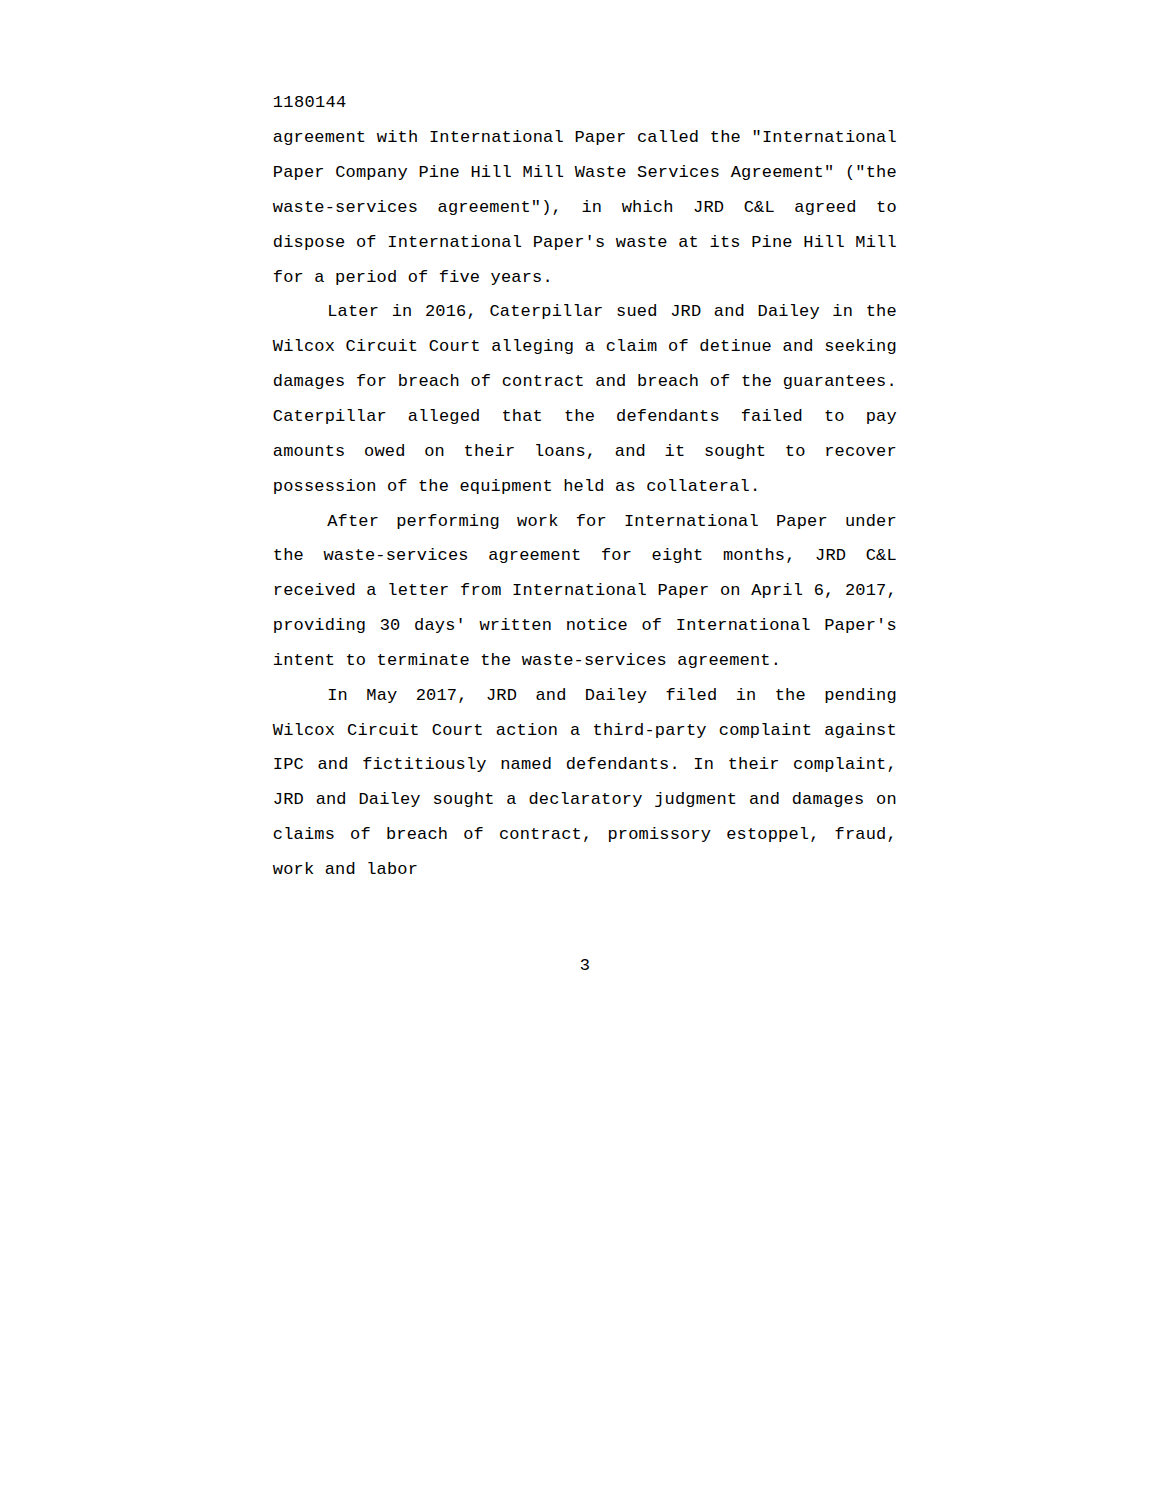1180144
agreement with International Paper called the "International Paper Company Pine Hill Mill Waste Services Agreement" ("the waste-services agreement"), in which JRD C&L agreed to dispose of International Paper's waste at its Pine Hill Mill for a period of five years.
Later in 2016, Caterpillar sued JRD and Dailey in the Wilcox Circuit Court alleging a claim of detinue and seeking damages for breach of contract and breach of the guarantees. Caterpillar alleged that the defendants failed to pay amounts owed on their loans, and it sought to recover possession of the equipment held as collateral.
After performing work for International Paper under the waste-services agreement for eight months, JRD C&L received a letter from International Paper on April 6, 2017, providing 30 days' written notice of International Paper's intent to terminate the waste-services agreement.
In May 2017, JRD and Dailey filed in the pending Wilcox Circuit Court action a third-party complaint against IPC and fictitiously named defendants. In their complaint, JRD and Dailey sought a declaratory judgment and damages on claims of breach of contract, promissory estoppel, fraud, work and labor
3